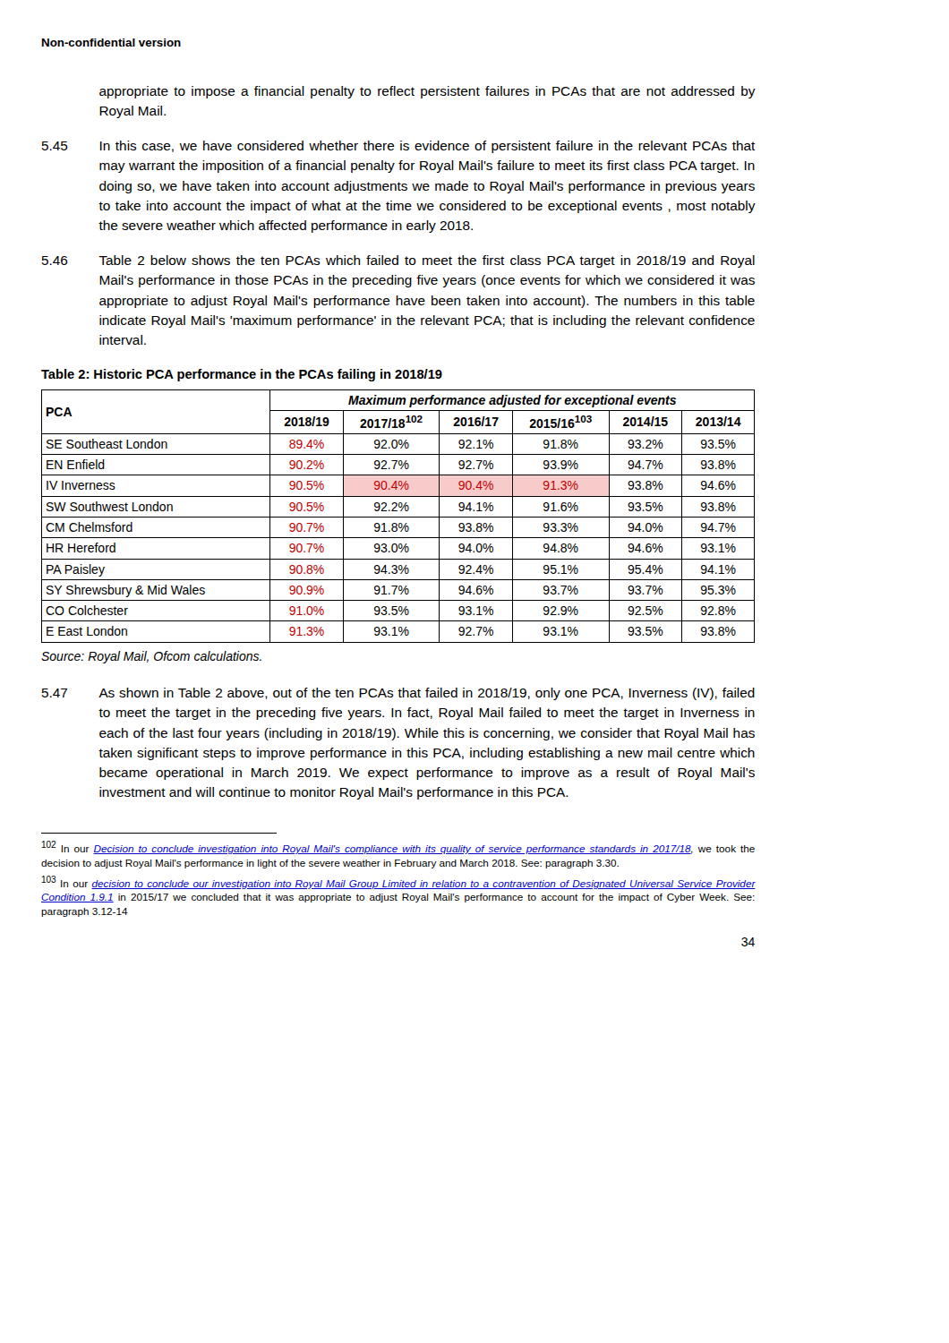Non-confidential version
appropriate to impose a financial penalty to reflect persistent failures in PCAs that are not addressed by Royal Mail.
5.45
In this case, we have considered whether there is evidence of persistent failure in the relevant PCAs that may warrant the imposition of a financial penalty for Royal Mail's failure to meet its first class PCA target. In doing so, we have taken into account adjustments we made to Royal Mail's performance in previous years to take into account the impact of what at the time we considered to be exceptional events , most notably the severe weather which affected performance in early 2018.
5.46
Table 2 below shows the ten PCAs which failed to meet the first class PCA target in 2018/19 and Royal Mail's performance in those PCAs in the preceding five years (once events for which we considered it was appropriate to adjust Royal Mail's performance have been taken into account). The numbers in this table indicate Royal Mail's 'maximum performance' in the relevant PCA; that is including the relevant confidence interval.
Table 2: Historic PCA performance in the PCAs failing in 2018/19
| PCA | Maximum performance adjusted for exceptional events |
| --- | --- |
| 2018/19 | 2017/18 102 | 2016/17 | 2015/16 103 | 2014/15 | 2013/14 |
| SE Southeast London | 89.4% | 92.0% | 92.1% | 91.8% | 93.2% | 93.5% |
| EN Enfield | 90.2% | 92.7% | 92.7% | 93.9% | 94.7% | 93.8% |
| IV Inverness | 90.5% | 90.4% | 90.4% | 91.3% | 93.8% | 94.6% |
| SW Southwest London | 90.5% | 92.2% | 94.1% | 91.6% | 93.5% | 93.8% |
| CM Chelmsford | 90.7% | 91.8% | 93.8% | 93.3% | 94.0% | 94.7% |
| HR Hereford | 90.7% | 93.0% | 94.0% | 94.8% | 94.6% | 93.1% |
| PA Paisley | 90.8% | 94.3% | 92.4% | 95.1% | 95.4% | 94.1% |
| SY Shrewsbury & Mid Wales | 90.9% | 91.7% | 94.6% | 93.7% | 93.7% | 95.3% |
| CO Colchester | 91.0% | 93.5% | 93.1% | 92.9% | 92.5% | 92.8% |
| E East London | 91.3% | 93.1% | 92.7% | 93.1% | 93.5% | 93.8% |
Source: Royal Mail, Ofcom calculations.
5.47
As shown in Table 2 above, out of the ten PCAs that failed in 2018/19, only one PCA, Inverness (IV), failed to meet the target in the preceding five years. In fact, Royal Mail failed to meet the target in Inverness in each of the last four years (including in 2018/19). While this is concerning, we consider that Royal Mail has taken significant steps to improve performance in this PCA, including establishing a new mail centre which became operational in March 2019. We expect performance to improve as a result of Royal Mail's investment and will continue to monitor Royal Mail's performance in this PCA.
102 In our Decision to conclude investigation into Royal Mail's compliance with its quality of service performance standards in 2017/18, we took the decision to adjust Royal Mail's performance in light of the severe weather in February and March 2018. See: paragraph 3.30.
103 In our decision to conclude our investigation into Royal Mail Group Limited in relation to a contravention of Designated Universal Service Provider Condition 1.9.1 in 2015/17 we concluded that it was appropriate to adjust Royal Mail's performance to account for the impact of Cyber Week. See: paragraph 3.12-14
34